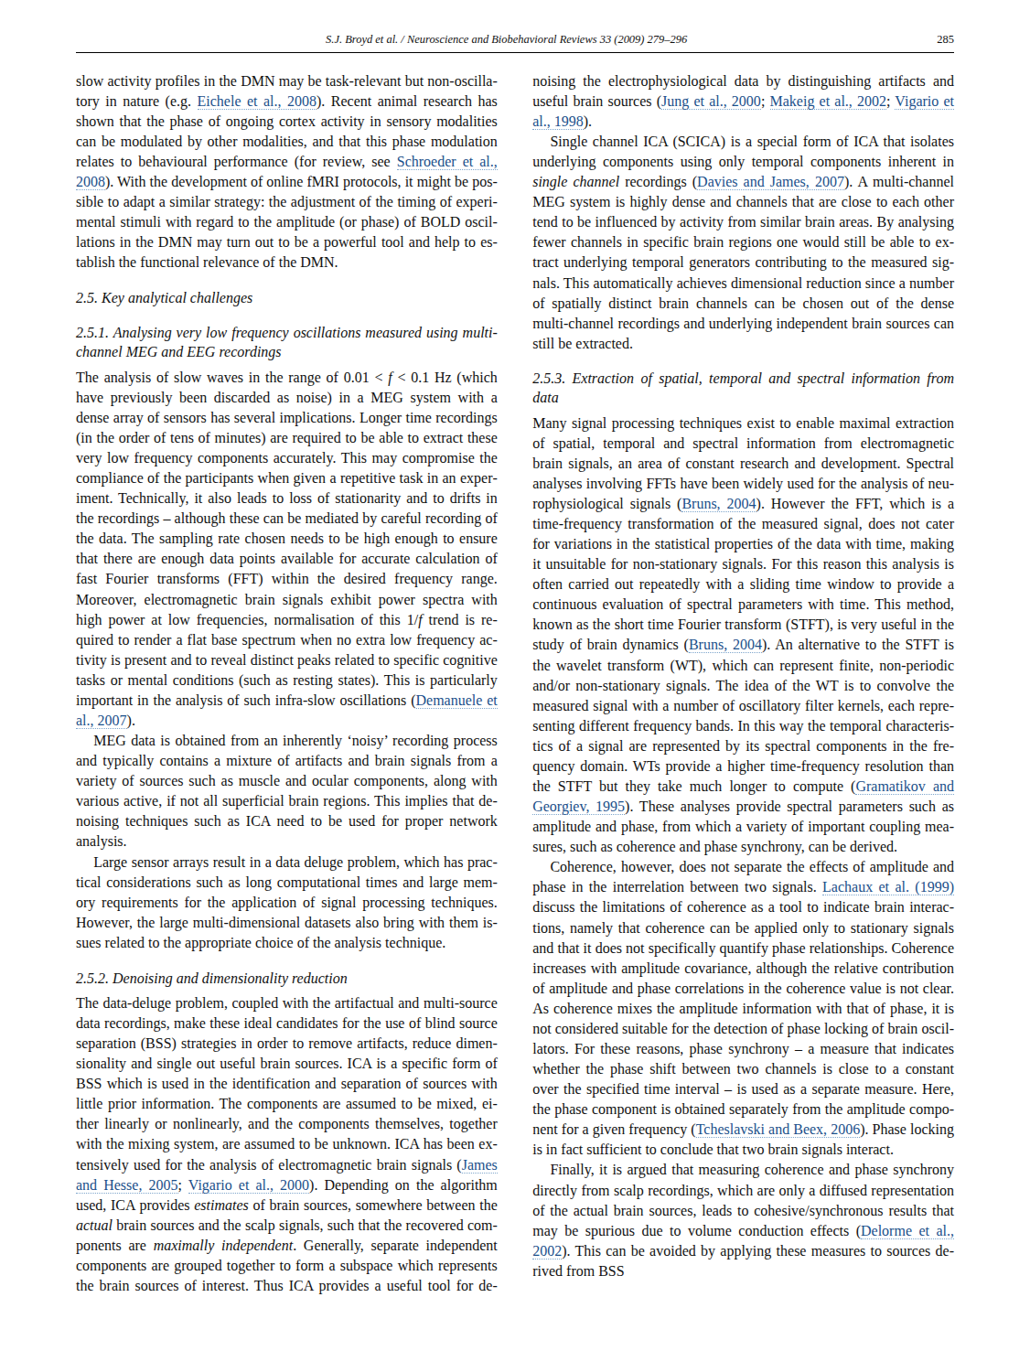S.J. Broyd et al. / Neuroscience and Biobehavioral Reviews 33 (2009) 279–296 285
slow activity profiles in the DMN may be task-relevant but non-oscillatory in nature (e.g. Eichele et al., 2008). Recent animal research has shown that the phase of ongoing cortex activity in sensory modalities can be modulated by other modalities, and that this phase modulation relates to behavioural performance (for review, see Schroeder et al., 2008). With the development of online fMRI protocols, it might be possible to adapt a similar strategy: the adjustment of the timing of experimental stimuli with regard to the amplitude (or phase) of BOLD oscillations in the DMN may turn out to be a powerful tool and help to establish the functional relevance of the DMN.
2.5. Key analytical challenges
2.5.1. Analysing very low frequency oscillations measured using multi-channel MEG and EEG recordings
The analysis of slow waves in the range of 0.01 < f < 0.1 Hz (which have previously been discarded as noise) in a MEG system with a dense array of sensors has several implications. Longer time recordings (in the order of tens of minutes) are required to be able to extract these very low frequency components accurately. This may compromise the compliance of the participants when given a repetitive task in an experiment. Technically, it also leads to loss of stationarity and to drifts in the recordings – although these can be mediated by careful recording of the data. The sampling rate chosen needs to be high enough to ensure that there are enough data points available for accurate calculation of fast Fourier transforms (FFT) within the desired frequency range. Moreover, electromagnetic brain signals exhibit power spectra with high power at low frequencies, normalisation of this 1/f trend is required to render a flat base spectrum when no extra low frequency activity is present and to reveal distinct peaks related to specific cognitive tasks or mental conditions (such as resting states). This is particularly important in the analysis of such infra-slow oscillations (Demanuele et al., 2007).
MEG data is obtained from an inherently ‘noisy’ recording process and typically contains a mixture of artifacts and brain signals from a variety of sources such as muscle and ocular components, along with various active, if not all superficial brain regions. This implies that denoising techniques such as ICA need to be used for proper network analysis.
Large sensor arrays result in a data deluge problem, which has practical considerations such as long computational times and large memory requirements for the application of signal processing techniques. However, the large multi-dimensional datasets also bring with them issues related to the appropriate choice of the analysis technique.
2.5.2. Denoising and dimensionality reduction
The data-deluge problem, coupled with the artifactual and multi-source data recordings, make these ideal candidates for the use of blind source separation (BSS) strategies in order to remove artifacts, reduce dimensionality and single out useful brain sources. ICA is a specific form of BSS which is used in the identification and separation of sources with little prior information. The components are assumed to be mixed, either linearly or nonlinearly, and the components themselves, together with the mixing system, are assumed to be unknown. ICA has been extensively used for the analysis of electromagnetic brain signals (James and Hesse, 2005; Vigario et al., 2000). Depending on the algorithm used, ICA provides estimates of brain sources, somewhere between the actual brain sources and the scalp signals, such that the recovered components are maximally independent. Generally, separate independent components are grouped together to form a subspace which represents the brain sources of interest. Thus ICA provides a useful tool for denoising the electrophysiological data by distinguishing artifacts and useful brain sources (Jung et al., 2000; Makeig et al., 2002; Vigario et al., 1998).
Single channel ICA (SCICA) is a special form of ICA that isolates underlying components using only temporal components inherent in single channel recordings (Davies and James, 2007). A multi-channel MEG system is highly dense and channels that are close to each other tend to be influenced by activity from similar brain areas. By analysing fewer channels in specific brain regions one would still be able to extract underlying temporal generators contributing to the measured signals. This automatically achieves dimensional reduction since a number of spatially distinct brain channels can be chosen out of the dense multi-channel recordings and underlying independent brain sources can still be extracted.
2.5.3. Extraction of spatial, temporal and spectral information from data
Many signal processing techniques exist to enable maximal extraction of spatial, temporal and spectral information from electromagnetic brain signals, an area of constant research and development. Spectral analyses involving FFTs have been widely used for the analysis of neurophysiological signals (Bruns, 2004). However the FFT, which is a time-frequency transformation of the measured signal, does not cater for variations in the statistical properties of the data with time, making it unsuitable for non-stationary signals. For this reason this analysis is often carried out repeatedly with a sliding time window to provide a continuous evaluation of spectral parameters with time. This method, known as the short time Fourier transform (STFT), is very useful in the study of brain dynamics (Bruns, 2004). An alternative to the STFT is the wavelet transform (WT), which can represent finite, non-periodic and/or non-stationary signals. The idea of the WT is to convolve the measured signal with a number of oscillatory filter kernels, each representing different frequency bands. In this way the temporal characteristics of a signal are represented by its spectral components in the frequency domain. WTs provide a higher time-frequency resolution than the STFT but they take much longer to compute (Gramatikov and Georgiev, 1995). These analyses provide spectral parameters such as amplitude and phase, from which a variety of important coupling measures, such as coherence and phase synchrony, can be derived.
Coherence, however, does not separate the effects of amplitude and phase in the interrelation between two signals. Lachaux et al. (1999) discuss the limitations of coherence as a tool to indicate brain interactions, namely that coherence can be applied only to stationary signals and that it does not specifically quantify phase relationships. Coherence increases with amplitude covariance, although the relative contribution of amplitude and phase correlations in the coherence value is not clear. As coherence mixes the amplitude information with that of phase, it is not considered suitable for the detection of phase locking of brain oscillators. For these reasons, phase synchrony – a measure that indicates whether the phase shift between two channels is close to a constant over the specified time interval – is used as a separate measure. Here, the phase component is obtained separately from the amplitude component for a given frequency (Tcheslavski and Beex, 2006). Phase locking is in fact sufficient to conclude that two brain signals interact.
Finally, it is argued that measuring coherence and phase synchrony directly from scalp recordings, which are only a diffused representation of the actual brain sources, leads to cohesive/synchronous results that may be spurious due to volume conduction effects (Delorme et al., 2002). This can be avoided by applying these measures to sources derived from BSS